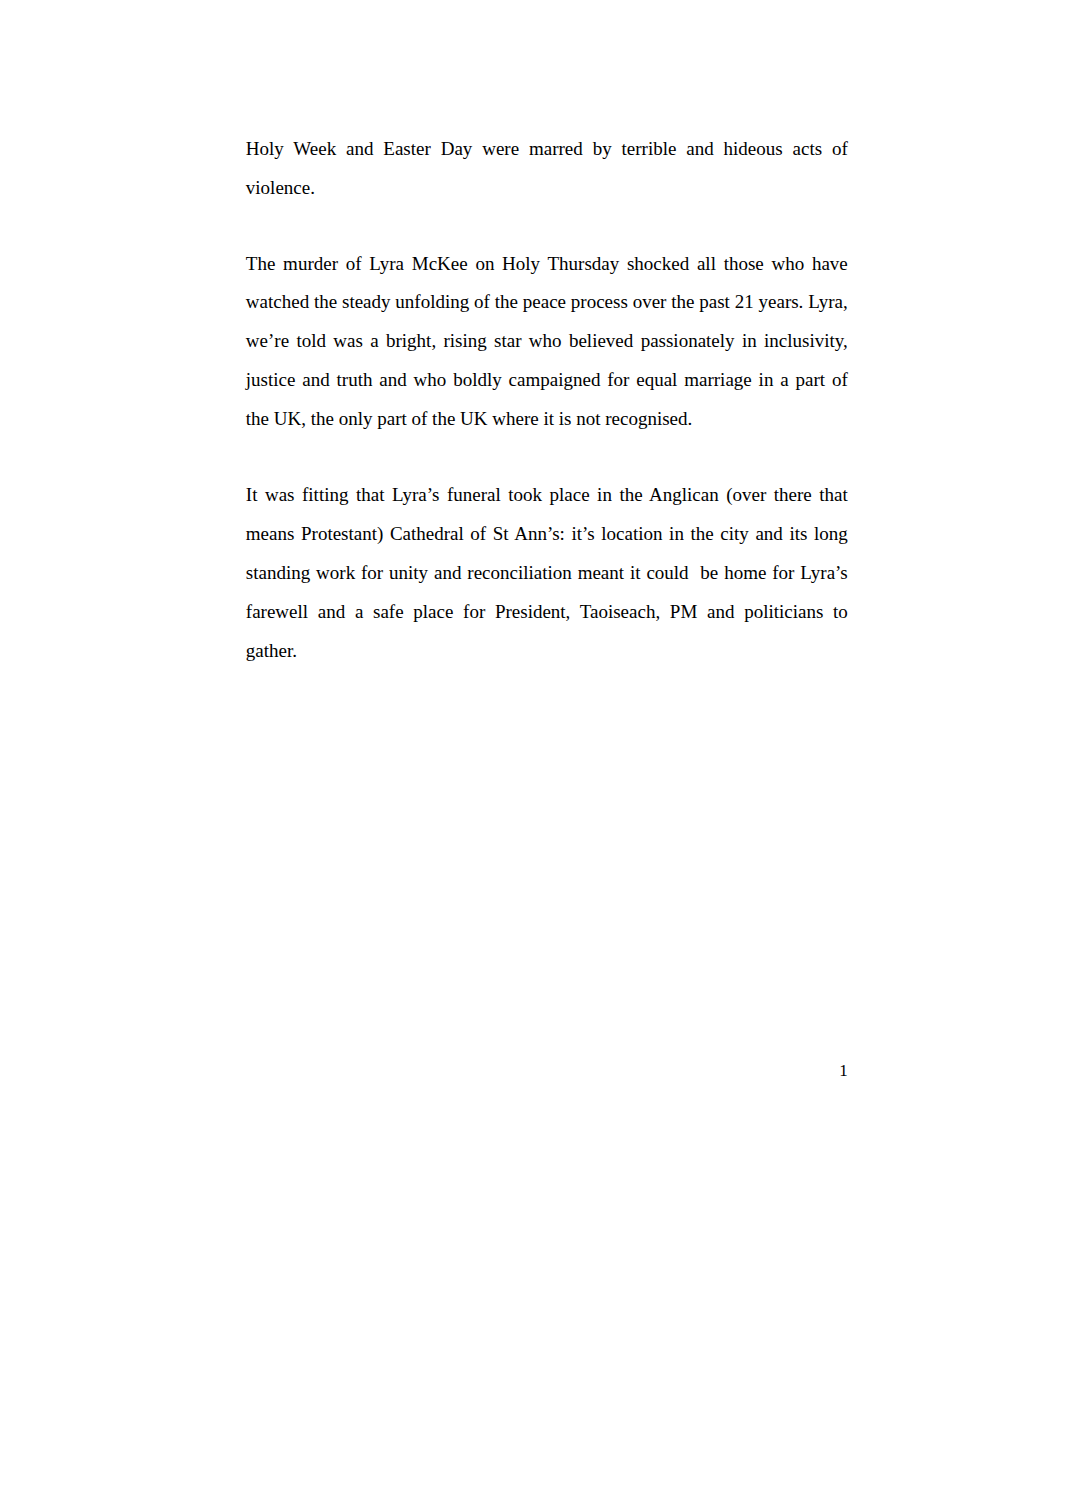Holy Week and Easter Day were marred by terrible and hideous acts of violence.
The murder of Lyra McKee on Holy Thursday shocked all those who have watched the steady unfolding of the peace process over the past 21 years. Lyra, we’re told was a bright, rising star who believed passionately in inclusivity, justice and truth and who boldly campaigned for equal marriage in a part of the UK, the only part of the UK where it is not recognised.
It was fitting that Lyra’s funeral took place in the Anglican (over there that means Protestant) Cathedral of St Ann’s: it’s location in the city and its long standing work for unity and reconciliation meant it could be home for Lyra’s farewell and a safe place for President, Taoiseach, PM and politicians to gather.
1